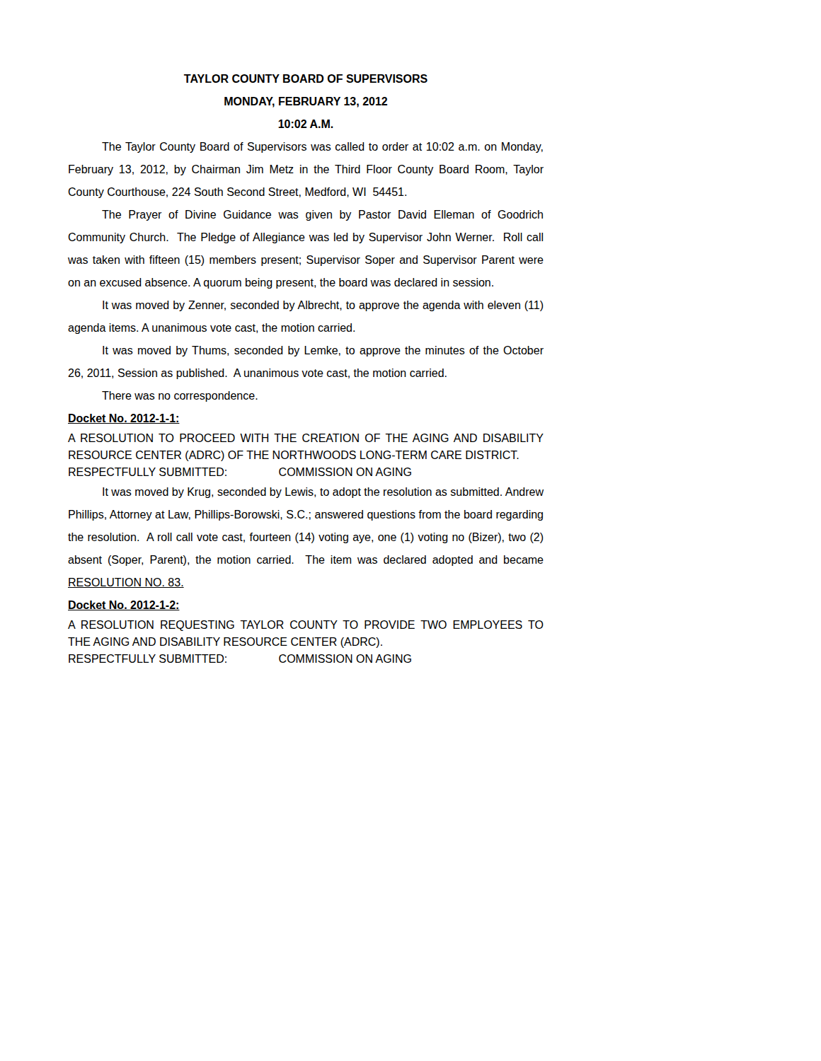TAYLOR COUNTY BOARD OF SUPERVISORS
MONDAY, FEBRUARY 13, 2012
10:02 A.M.
The Taylor County Board of Supervisors was called to order at 10:02 a.m. on Monday, February 13, 2012, by Chairman Jim Metz in the Third Floor County Board Room, Taylor County Courthouse, 224 South Second Street, Medford, WI 54451.
The Prayer of Divine Guidance was given by Pastor David Elleman of Goodrich Community Church. The Pledge of Allegiance was led by Supervisor John Werner. Roll call was taken with fifteen (15) members present; Supervisor Soper and Supervisor Parent were on an excused absence. A quorum being present, the board was declared in session.
It was moved by Zenner, seconded by Albrecht, to approve the agenda with eleven (11) agenda items. A unanimous vote cast, the motion carried.
It was moved by Thums, seconded by Lemke, to approve the minutes of the October 26, 2011, Session as published. A unanimous vote cast, the motion carried.
There was no correspondence.
Docket No. 2012-1-1:
A RESOLUTION TO PROCEED WITH THE CREATION OF THE AGING AND DISABILITY RESOURCE CENTER (ADRC) OF THE NORTHWOODS LONG-TERM CARE DISTRICT.
RESPECTFULLY SUBMITTED: COMMISSION ON AGING
It was moved by Krug, seconded by Lewis, to adopt the resolution as submitted. Andrew Phillips, Attorney at Law, Phillips-Borowski, S.C.; answered questions from the board regarding the resolution. A roll call vote cast, fourteen (14) voting aye, one (1) voting no (Bizer), two (2) absent (Soper, Parent), the motion carried. The item was declared adopted and became RESOLUTION NO. 83.
Docket No. 2012-1-2:
A RESOLUTION REQUESTING TAYLOR COUNTY TO PROVIDE TWO EMPLOYEES TO THE AGING AND DISABILITY RESOURCE CENTER (ADRC).
RESPECTFULLY SUBMITTED: COMMISSION ON AGING